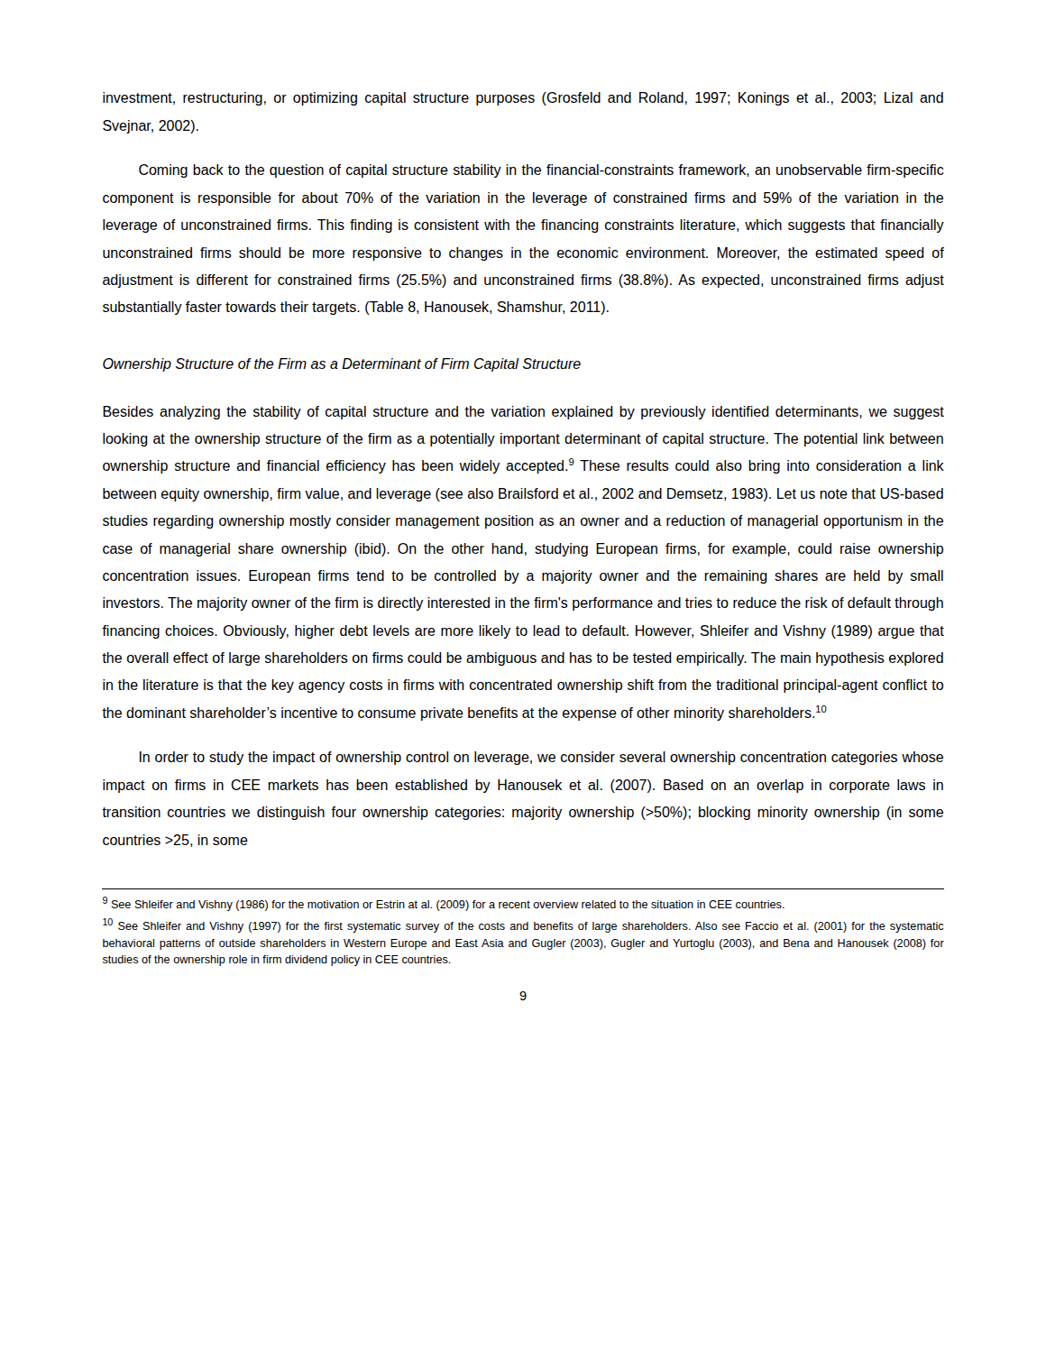investment, restructuring, or optimizing capital structure purposes (Grosfeld and Roland, 1997; Konings et al., 2003; Lizal and Svejnar, 2002).
Coming back to the question of capital structure stability in the financial-constraints framework, an unobservable firm-specific component is responsible for about 70% of the variation in the leverage of constrained firms and 59% of the variation in the leverage of unconstrained firms. This finding is consistent with the financing constraints literature, which suggests that financially unconstrained firms should be more responsive to changes in the economic environment. Moreover, the estimated speed of adjustment is different for constrained firms (25.5%) and unconstrained firms (38.8%). As expected, unconstrained firms adjust substantially faster towards their targets. (Table 8, Hanousek, Shamshur, 2011).
Ownership Structure of the Firm as a Determinant of Firm Capital Structure
Besides analyzing the stability of capital structure and the variation explained by previously identified determinants, we suggest looking at the ownership structure of the firm as a potentially important determinant of capital structure. The potential link between ownership structure and financial efficiency has been widely accepted.9 These results could also bring into consideration a link between equity ownership, firm value, and leverage (see also Brailsford et al., 2002 and Demsetz, 1983). Let us note that US-based studies regarding ownership mostly consider management position as an owner and a reduction of managerial opportunism in the case of managerial share ownership (ibid). On the other hand, studying European firms, for example, could raise ownership concentration issues. European firms tend to be controlled by a majority owner and the remaining shares are held by small investors. The majority owner of the firm is directly interested in the firm's performance and tries to reduce the risk of default through financing choices. Obviously, higher debt levels are more likely to lead to default. However, Shleifer and Vishny (1989) argue that the overall effect of large shareholders on firms could be ambiguous and has to be tested empirically. The main hypothesis explored in the literature is that the key agency costs in firms with concentrated ownership shift from the traditional principal-agent conflict to the dominant shareholder’s incentive to consume private benefits at the expense of other minority shareholders.10
In order to study the impact of ownership control on leverage, we consider several ownership concentration categories whose impact on firms in CEE markets has been established by Hanousek et al. (2007). Based on an overlap in corporate laws in transition countries we distinguish four ownership categories: majority ownership (>50%); blocking minority ownership (in some countries >25, in some
9 See Shleifer and Vishny (1986) for the motivation or Estrin at al. (2009) for a recent overview related to the situation in CEE countries.
10 See Shleifer and Vishny (1997) for the first systematic survey of the costs and benefits of large shareholders. Also see Faccio et al. (2001) for the systematic behavioral patterns of outside shareholders in Western Europe and East Asia and Gugler (2003), Gugler and Yurtoglu (2003), and Bena and Hanousek (2008) for studies of the ownership role in firm dividend policy in CEE countries.
9